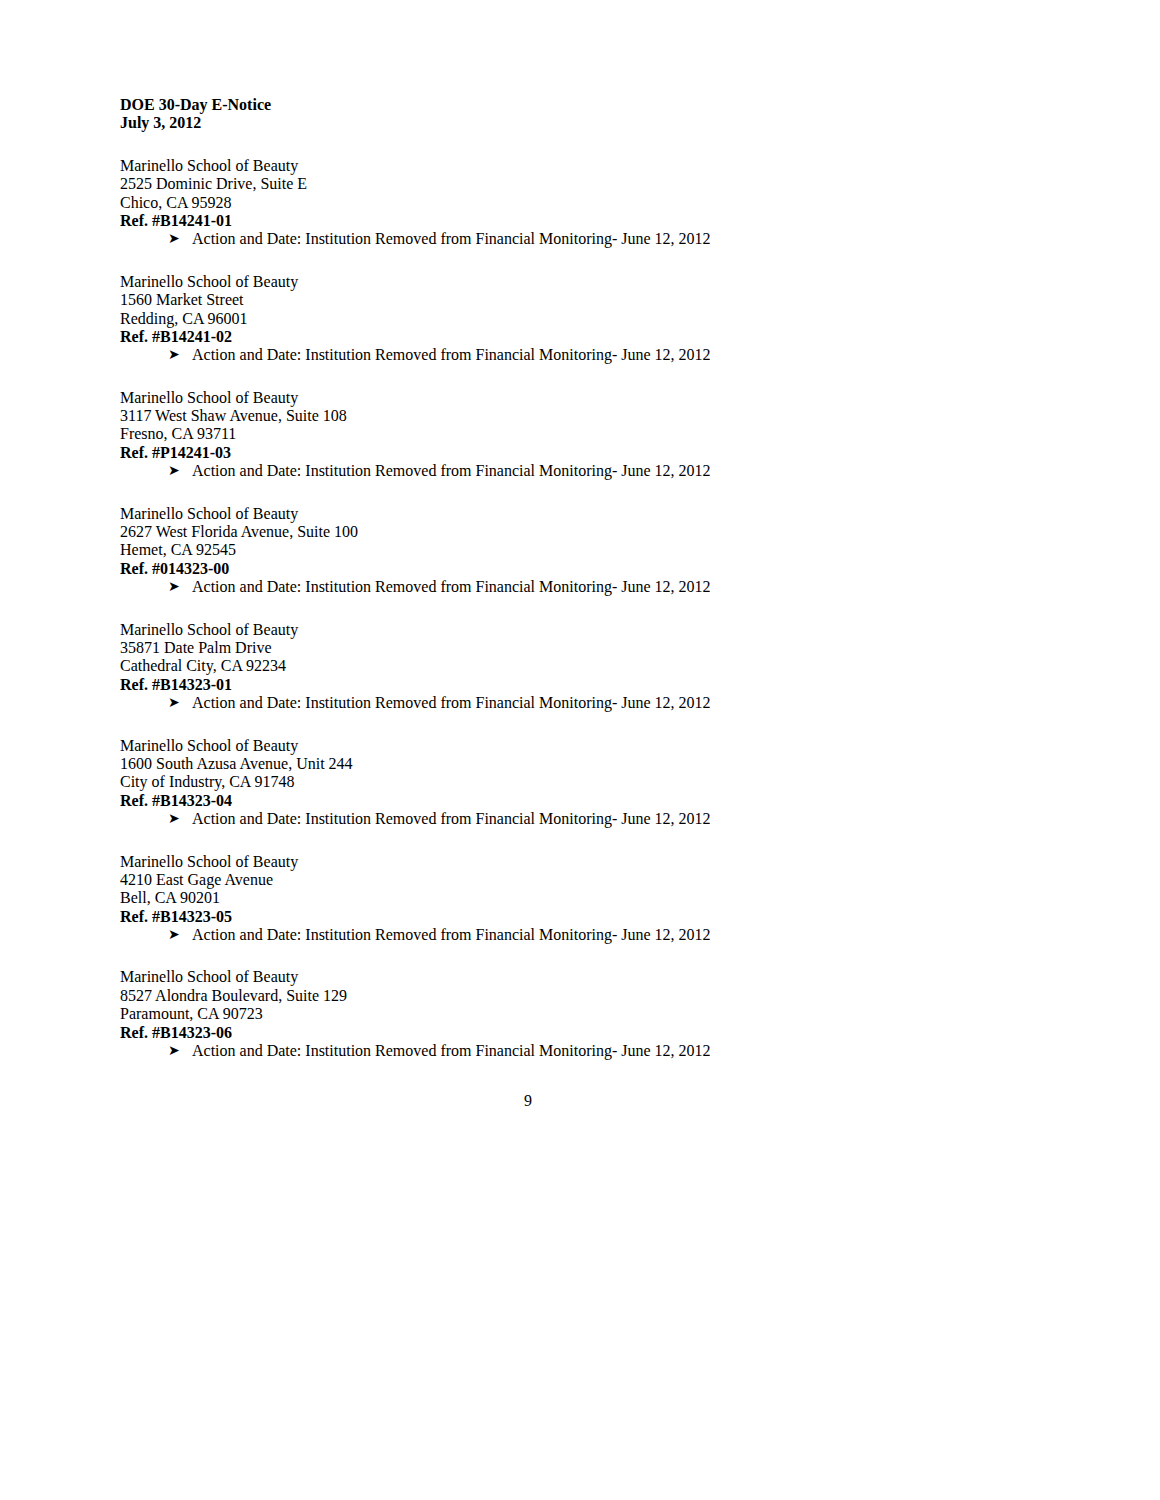DOE 30-Day E-Notice
July 3, 2012
Marinello School of Beauty
2525 Dominic Drive, Suite E
Chico, CA 95928
Ref. #B14241-01
Action and Date: Institution Removed from Financial Monitoring- June 12, 2012
Marinello School of Beauty
1560 Market Street
Redding, CA 96001
Ref. #B14241-02
Action and Date: Institution Removed from Financial Monitoring- June 12, 2012
Marinello School of Beauty
3117 West Shaw Avenue, Suite 108
Fresno, CA 93711
Ref. #P14241-03
Action and Date: Institution Removed from Financial Monitoring- June 12, 2012
Marinello School of Beauty
2627 West Florida Avenue, Suite 100
Hemet, CA 92545
Ref. #014323-00
Action and Date: Institution Removed from Financial Monitoring- June 12, 2012
Marinello School of Beauty
35871 Date Palm Drive
Cathedral City, CA 92234
Ref. #B14323-01
Action and Date: Institution Removed from Financial Monitoring- June 12, 2012
Marinello School of Beauty
1600 South Azusa Avenue, Unit 244
City of Industry, CA 91748
Ref. #B14323-04
Action and Date: Institution Removed from Financial Monitoring- June 12, 2012
Marinello School of Beauty
4210 East Gage Avenue
Bell, CA 90201
Ref. #B14323-05
Action and Date: Institution Removed from Financial Monitoring- June 12, 2012
Marinello School of Beauty
8527 Alondra Boulevard, Suite 129
Paramount, CA 90723
Ref. #B14323-06
Action and Date: Institution Removed from Financial Monitoring- June 12, 2012
9